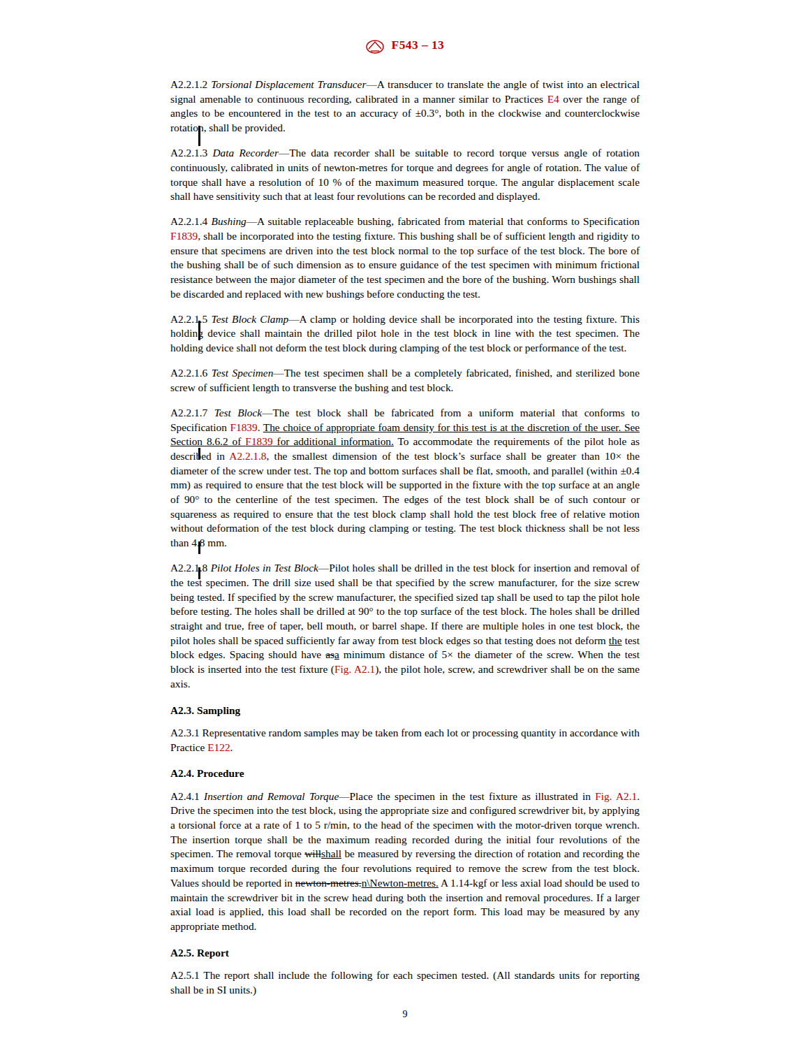F543 – 13
A2.2.1.2 Torsional Displacement Transducer—A transducer to translate the angle of twist into an electrical signal amenable to continuous recording, calibrated in a manner similar to Practices E4 over the range of angles to be encountered in the test to an accuracy of ±0.3°, both in the clockwise and counterclockwise rotation, shall be provided.
A2.2.1.3 Data Recorder—The data recorder shall be suitable to record torque versus angle of rotation continuously, calibrated in units of newton-metres for torque and degrees for angle of rotation. The value of torque shall have a resolution of 10 % of the maximum measured torque. The angular displacement scale shall have sensitivity such that at least four revolutions can be recorded and displayed.
A2.2.1.4 Bushing—A suitable replaceable bushing, fabricated from material that conforms to Specification F1839, shall be incorporated into the testing fixture. This bushing shall be of sufficient length and rigidity to ensure that specimens are driven into the test block normal to the top surface of the test block. The bore of the bushing shall be of such dimension as to ensure guidance of the test specimen with minimum frictional resistance between the major diameter of the test specimen and the bore of the bushing. Worn bushings shall be discarded and replaced with new bushings before conducting the test.
A2.2.1.5 Test Block Clamp—A clamp or holding device shall be incorporated into the testing fixture. This holding device shall maintain the drilled pilot hole in the test block in line with the test specimen. The holding device shall not deform the test block during clamping of the test block or performance of the test.
A2.2.1.6 Test Specimen—The test specimen shall be a completely fabricated, finished, and sterilized bone screw of sufficient length to transverse the bushing and test block.
A2.2.1.7 Test Block—The test block shall be fabricated from a uniform material that conforms to Specification F1839. The choice of appropriate foam density for this test is at the discretion of the user. See Section 8.6.2 of F1839 for additional information. To accommodate the requirements of the pilot hole as described in A2.2.1.8, the smallest dimension of the test block’s surface shall be greater than 10× the diameter of the screw under test. The top and bottom surfaces shall be flat, smooth, and parallel (within ±0.4 mm) as required to ensure that the test block will be supported in the fixture with the top surface at an angle of 90° to the centerline of the test specimen. The edges of the test block shall be of such contour or squareness as required to ensure that the test block clamp shall hold the test block free of relative motion without deformation of the test block during clamping or testing. The test block thickness shall be not less than 4.8 mm.
A2.2.1.8 Pilot Holes in Test Block—Pilot holes shall be drilled in the test block for insertion and removal of the test specimen. The drill size used shall be that specified by the screw manufacturer, for the size screw being tested. If specified by the screw manufacturer, the specified sized tap shall be used to tap the pilot hole before testing. The holes shall be drilled at 90° to the top surface of the test block. The holes shall be drilled straight and true, free of taper, bell mouth, or barrel shape. If there are multiple holes in one test block, the pilot holes shall be spaced sufficiently far away from test block edges so that testing does not deform the test block edges. Spacing should have as a minimum distance of 5× the diameter of the screw. When the test block is inserted into the test fixture (Fig. A2.1), the pilot hole, screw, and screwdriver shall be on the same axis.
A2.3. Sampling
A2.3.1 Representative random samples may be taken from each lot or processing quantity in accordance with Practice E122.
A2.4. Procedure
A2.4.1 Insertion and Removal Torque—Place the specimen in the test fixture as illustrated in Fig. A2.1. Drive the specimen into the test block, using the appropriate size and configured screwdriver bit, by applying a torsional force at a rate of 1 to 5 r/min, to the head of the specimen with the motor-driven torque wrench. The insertion torque shall be the maximum reading recorded during the initial four revolutions of the specimen. The removal torque will shall be measured by reversing the direction of rotation and recording the maximum torque recorded during the four revolutions required to remove the screw from the test block. Values should be reported in newton-metres. n\Newton-metres. A 1.14-kgf or less axial load should be used to maintain the screwdriver bit in the screw head during both the insertion and removal procedures. If a larger axial load is applied, this load shall be recorded on the report form. This load may be measured by any appropriate method.
A2.5. Report
A2.5.1 The report shall include the following for each specimen tested. (All standards units for reporting shall be in SI units.)
9